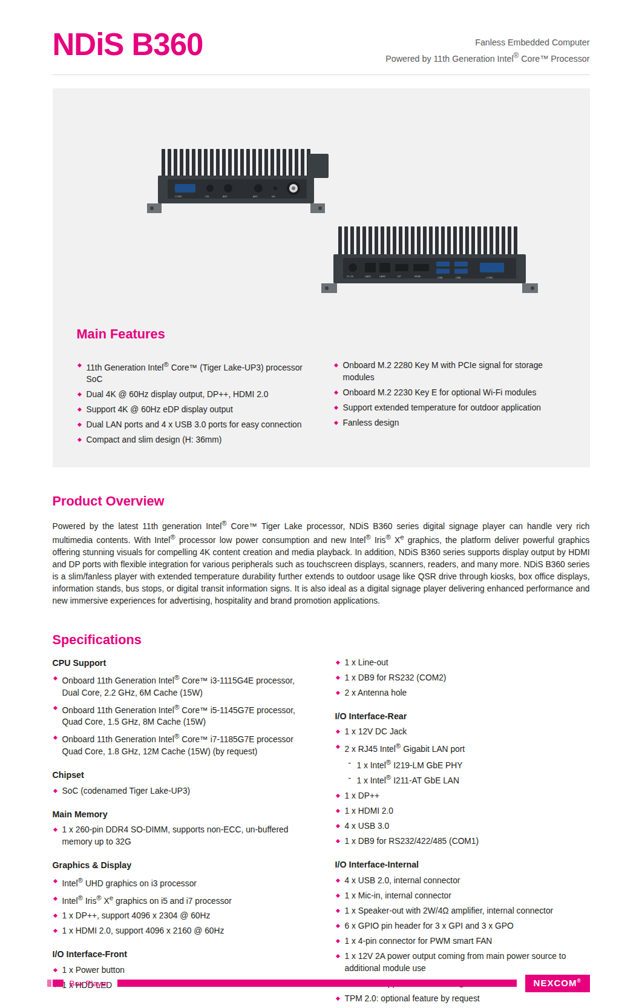NDiS B360
Fanless Embedded Computer
Powered by 11th Generation Intel® Core™ Processor
COM2 LIN ANT ANT HD
DC IN LAN1 LAN2 DP HDMI USB USB COM1
Main Features
11th Generation Intel® Core™ (Tiger Lake-UP3) processor SoC
Dual 4K @ 60Hz display output, DP++, HDMI 2.0
Support 4K @ 60Hz eDP display output
Dual LAN ports and 4 x USB 3.0 ports for easy connection
Compact and slim design (H: 36mm)
Onboard M.2 2280 Key M with PCIe signal for storage modules
Onboard M.2 2230 Key E for optional Wi-Fi modules
Support extended temperature for outdoor application
Fanless design
Product Overview
Powered by the latest 11th generation Intel® Core™ Tiger Lake processor, NDiS B360 series digital signage player can handle very rich multimedia contents. With Intel® processor low power consumption and new Intel® Iris® Xe graphics, the platform deliver powerful graphics offering stunning visuals for compelling 4K content creation and media playback. In addition, NDiS B360 series supports display output by HDMI and DP ports with flexible integration for various peripherals such as touchscreen displays, scanners, readers, and many more. NDiS B360 series is a slim/fanless player with extended temperature durability further extends to outdoor usage like QSR drive through kiosks, box office displays, information stands, bus stops, or digital transit information signs. It is also ideal as a digital signage player delivering enhanced performance and new immersive experiences for advertising, hospitality and brand promotion applications.
Specifications
CPU Support
Onboard 11th Generation Intel® Core™ i3-1115G4E processor, Dual Core, 2.2 GHz, 6M Cache (15W)
Onboard 11th Generation Intel® Core™ i5-1145G7E processor, Quad Core, 1.5 GHz, 8M Cache (15W)
Onboard 11th Generation Intel® Core™ i7-1185G7E processor Quad Core, 1.8 GHz, 12M Cache (15W) (by request)
Chipset
SoC (codenamed Tiger Lake-UP3)
Main Memory
1 x 260-pin DDR4 SO-DIMM, supports non-ECC, un-buffered memory up to 32G
Graphics & Display
Intel® UHD graphics on i3 processor
Intel® Iris® Xe graphics on i5 and i7 processor
1 x DP++, support 4096 x 2304 @ 60Hz
1 x HDMI 2.0, support 4096 x 2160 @ 60Hz
I/O Interface-Front
1 x Power button
1 x HDD LED
1 x Line-out
1 x DB9 for RS232 (COM2)
2 x Antenna hole
I/O Interface-Rear
1 x 12V DC Jack
2 x RJ45 Intel® Gigabit LAN port
1 x Intel® I219-LM GbE PHY
1 x Intel® I211-AT GbE LAN
1 x DP++
1 x HDMI 2.0
4 x USB 3.0
1 x DB9 for RS232/422/485 (COM1)
I/O Interface-Internal
4 x USB 2.0, internal connector
1 x Mic-in, internal connector
1 x Speaker-out with 2W/4Ω amplifier, internal connector
6 x GPIO pin header for 3 x GPI and 3 x GPO
1 x 4-pin connector for PWM smart FAN
1 x 12V 2A power output coming from main power source to additional module use
1 x eDP: support 4096 x 2160 @ 60Hz
TPM 2.0: optional feature by request
Box Player
NEXCOM®